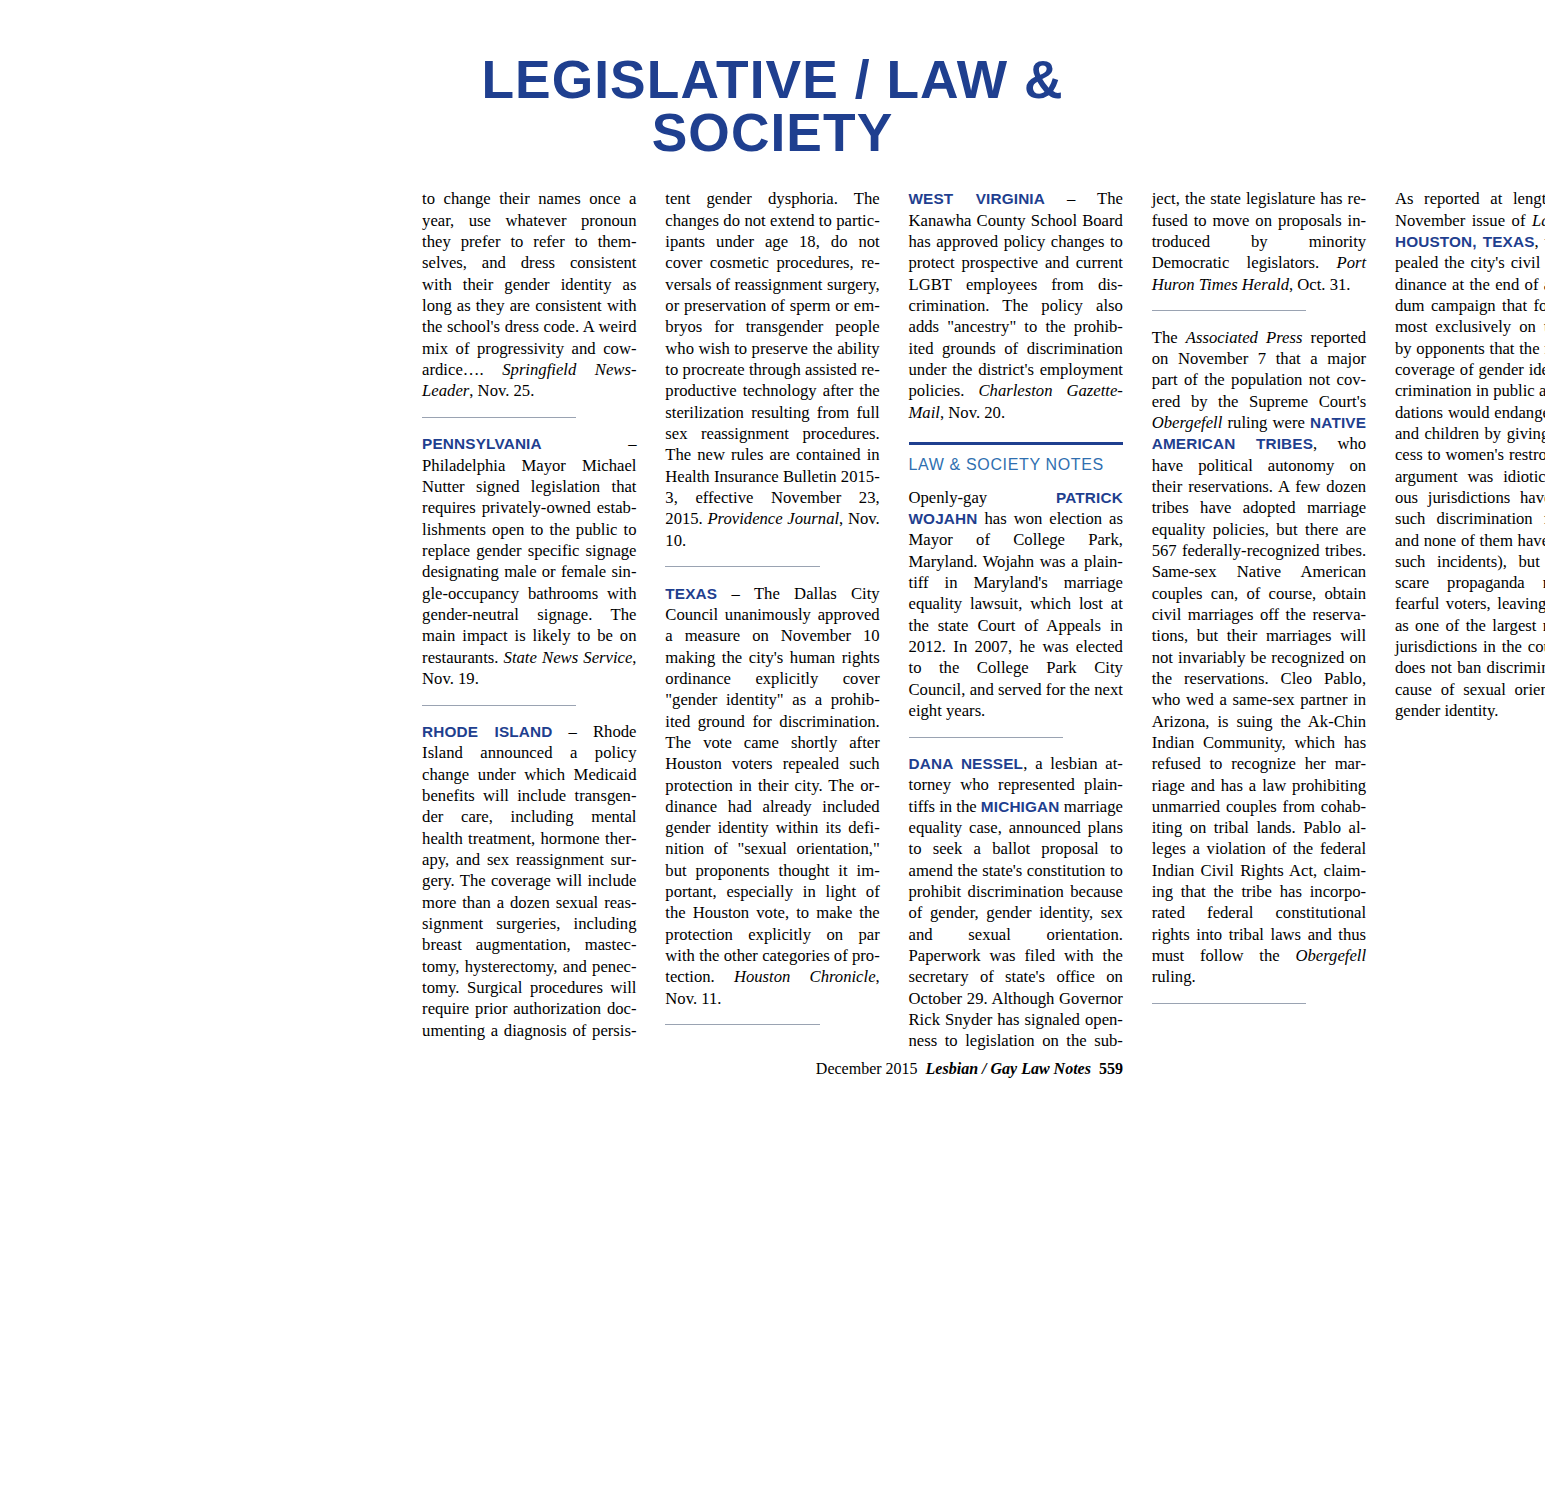Legislative / Law & Society
to change their names once a year, use whatever pronoun they prefer to refer to themselves, and dress consistent with their gender identity as long as they are consistent with the school's dress code. A weird mix of progressivity and cowardice…. Springfield News-Leader, Nov. 25.
PENNSYLVANIA – Philadelphia Mayor Michael Nutter signed legislation that requires privately-owned establishments open to the public to replace gender specific signage designating male or female single-occupancy bathrooms with gender-neutral signage. The main impact is likely to be on restaurants. State News Service, Nov. 19.
RHODE ISLAND – Rhode Island announced a policy change under which Medicaid benefits will include transgender care, including mental health treatment, hormone therapy, and sex reassignment surgery. The coverage will include more than a dozen sexual reassignment surgeries, including breast augmentation, mastectomy, hysterectomy, and penectomy. Surgical procedures will require prior authorization documenting a diagnosis of persistent gender dysphoria. The changes do not extend to participants under age 18, do not cover cosmetic procedures, reversals of reassignment surgery, or preservation of sperm or embryos for transgender people who wish to preserve the ability to procreate through assisted reproductive technology after the sterilization resulting from full sex reassignment procedures. The new rules are contained in Health Insurance Bulletin 2015-3, effective November 23, 2015. Providence Journal, Nov. 10.
TEXAS – The Dallas City Council unanimously approved a measure on November 10 making the city's human rights ordinance explicitly cover "gender identity" as a prohibited ground for discrimination. The vote came shortly after Houston voters repealed such protection in their city. The ordinance had already included gender identity within its definition of "sexual orientation," but proponents thought it important, especially in light of the Houston vote, to make the protection explicitly on par with the other categories of protection. Houston Chronicle, Nov. 11.
WEST VIRGINIA – The Kanawha County School Board has approved policy changes to protect prospective and current LGBT employees from discrimination. The policy also adds "ancestry" to the prohibited grounds of discrimination under the district's employment policies. Charleston Gazette-Mail, Nov. 20.
Law & Society Notes
Openly-gay PATRICK WOJAHN has won election as Mayor of College Park, Maryland. Wojahn was a plaintiff in Maryland's marriage equality lawsuit, which lost at the state Court of Appeals in 2012. In 2007, he was elected to the College Park City Council, and served for the next eight years.
DANA NESSEL, a lesbian attorney who represented plaintiffs in the MICHIGAN marriage equality case, announced plans to seek a ballot proposal to amend the state's constitution to prohibit discrimination because of gender, gender identity, sex and sexual orientation. Paperwork was filed with the secretary of state's office on October 29. Although Governor Rick Snyder has signaled openness to legislation on the subject, the state legislature has refused to move on proposals introduced by minority Democratic legislators. Port Huron Times Herald, Oct. 31.
The Associated Press reported on November 7 that a major part of the population not covered by the Supreme Court's Obergefell ruling were NATIVE AMERICAN TRIBES, who have political autonomy on their reservations. A few dozen tribes have adopted marriage equality policies, but there are 567 federally-recognized tribes. Same-sex Native American couples can, of course, obtain civil marriages off the reservations, but their marriages will not invariably be recognized on the reservations. Cleo Pablo, who wed a same-sex partner in Arizona, is suing the Ak-Chin Indian Community, which has refused to recognize her marriage and has a law prohibiting unmarried couples from cohabiting on tribal lands. Pablo alleges a violation of the federal Indian Civil Rights Act, claiming that the tribe has incorporated federal constitutional rights into tribal laws and thus must follow the Obergefell ruling.
As reported at length in the November issue of Law Notes, HOUSTON, TEXAS, voters repealed the city's civil rights ordinance at the end of a referendum campaign that focused almost exclusively on the claim by opponents that the measure's coverage of gender identity discrimination in public accommodations would endanger women and children by giving men access to women's restrooms. The argument was idiotic (numerous jurisdictions have banned such discrimination for years and none of them have reported such incidents), but effective scare propaganda mobilized fearful voters, leaving Houston as one of the largest municipal jurisdictions in the country that does not ban discrimination because of sexual orientation or gender identity.
December 2015 Lesbian / Gay Law Notes 559